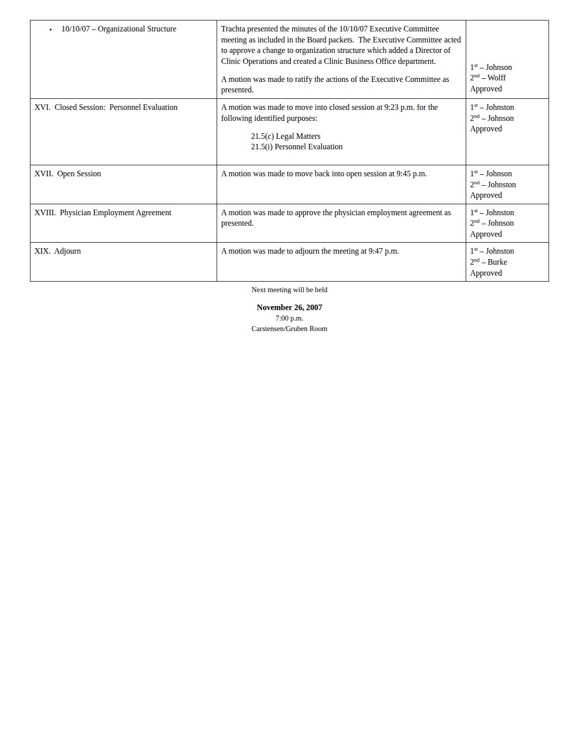| ▪ 10/10/07 – Organizational Structure | Trachta presented the minutes of the 10/10/07 Executive Committee meeting as included in the Board packets. The Executive Committee acted to approve a change to organization structure which added a Director of Clinic Operations and created a Clinic Business Office department. A motion was made to ratify the actions of the Executive Committee as presented. | 1 st – Johnson 2 nd – Wolff Approved |
| XVI. Closed Session: Personnel Evaluation | A motion was made to move into closed session at 9:23 p.m. for the following identified purposes: 21.5(c) Legal Matters 21.5(i) Personnel Evaluation | 1 st – Johnston 2 nd – Johnson Approved |
| XVII. Open Session | A motion was made to move back into open session at 9:45 p.m. | 1 st – Johnson 2 nd – Johnston Approved |
| XVIII. Physician Employment Agreement | A motion was made to approve the physician employment agreement as presented. | 1 st – Johnston 2 nd – Johnson Approved |
| XIX. Adjourn | A motion was made to adjourn the meeting at 9:47 p.m. | 1 st – Johnston 2 nd – Burke Approved |
Next meeting will be held
November 26, 2007
7:00 p.m.
Carstensen/Gruben Room